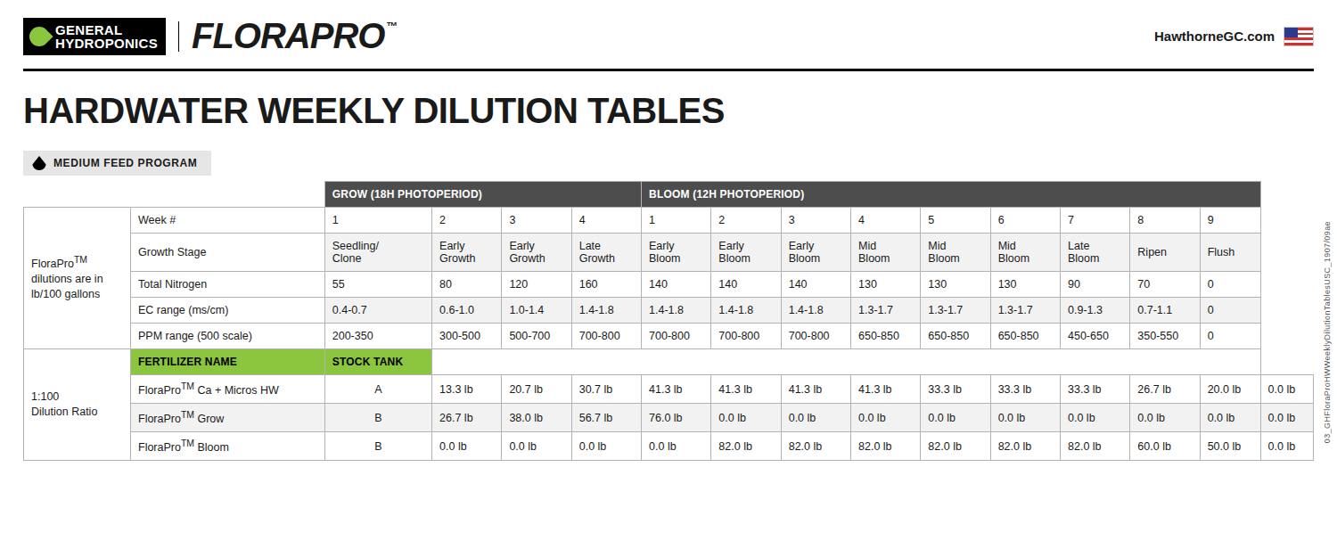GENERAL HYDROPONICS
FLORAPRO™
HawthorneGC.com
Hardwater Weekly Dilution Tables
Medium Feed Program
| | GROW (18H PHOTOPERIOD) | BLOOM (12H PHOTOPERIOD) |
| --- | --- | --- |
| FloraPro TM dilutions are in lb/100 gallons | Week # | 1 | 2 | 3 | 4 | 1 | 2 | 3 | 4 | 5 | 6 | 7 | 8 | 9 |
| Growth Stage | Seedling/ Clone | Early Growth | Early Growth | Late Growth | Early Bloom | Early Bloom | Early Bloom | Mid Bloom | Mid Bloom | Mid Bloom | Late Bloom | Ripen | Flush |
| Total Nitrogen | 55 | 80 | 120 | 160 | 140 | 140 | 140 | 130 | 130 | 130 | 90 | 70 | 0 |
| EC range (ms/cm) | 0.4-0.7 | 0.6-1.0 | 1.0-1.4 | 1.4-1.8 | 1.4-1.8 | 1.4-1.8 | 1.4-1.8 | 1.3-1.7 | 1.3-1.7 | 1.3-1.7 | 0.9-1.3 | 0.7-1.1 | 0 |
| PPM range (500 scale) | 200-350 | 300-500 | 500-700 | 700-800 | 700-800 | 700-800 | 700-800 | 650-850 | 650-850 | 650-850 | 450-650 | 350-550 | 0 |
| 1:100 Dilution Ratio | FERTILIZER NAME | STOCK TANK | |
| FloraPro TM Ca + Micros HW | A | 13.3 lb | 20.7 lb | 30.7 lb | 41.3 lb | 41.3 lb | 41.3 lb | 41.3 lb | 33.3 lb | 33.3 lb | 33.3 lb | 26.7 lb | 20.0 lb | 0.0 lb |
| FloraPro TM Grow | B | 26.7 lb | 38.0 lb | 56.7 lb | 76.0 lb | 0.0 lb | 0.0 lb | 0.0 lb | 0.0 lb | 0.0 lb | 0.0 lb | 0.0 lb | 0.0 lb | 0.0 lb |
| FloraPro TM Bloom | B | 0.0 lb | 0.0 lb | 0.0 lb | 0.0 lb | 82.0 lb | 82.0 lb | 82.0 lb | 82.0 lb | 82.0 lb | 82.0 lb | 60.0 lb | 50.0 lb | 0.0 lb |
03_GHFloraProHWWeeklyDilutionTablesUSC_1907/09ae